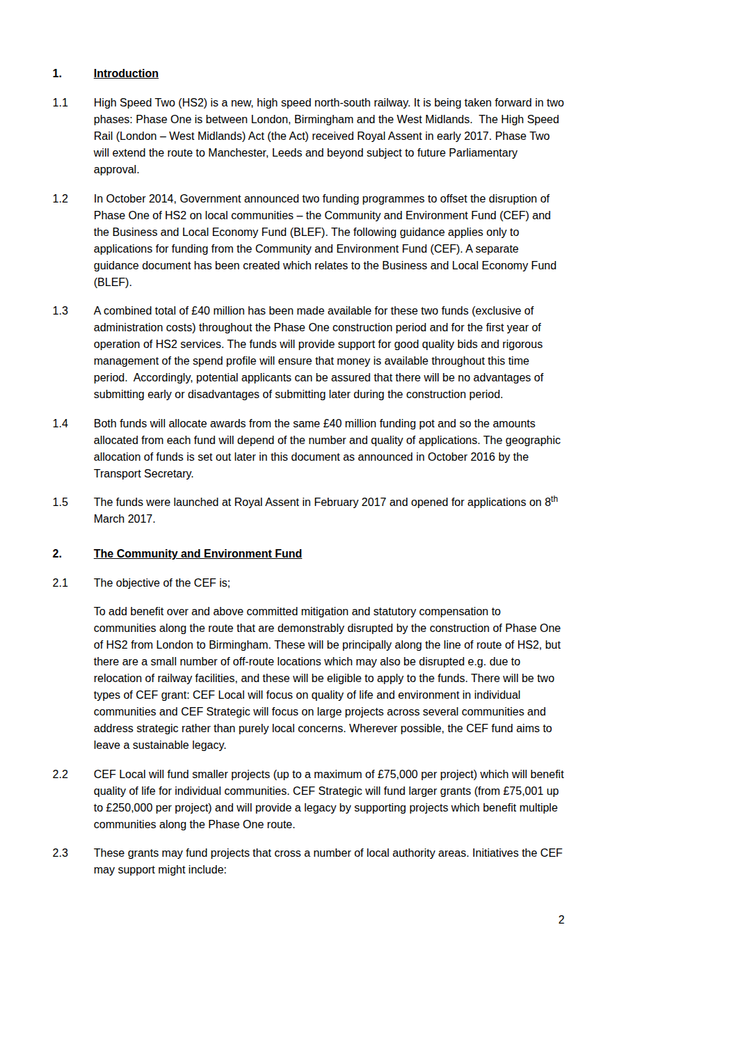1.
Introduction
1.1 High Speed Two (HS2) is a new, high speed north-south railway. It is being taken forward in two phases: Phase One is between London, Birmingham and the West Midlands. The High Speed Rail (London – West Midlands) Act (the Act) received Royal Assent in early 2017. Phase Two will extend the route to Manchester, Leeds and beyond subject to future Parliamentary approval.
1.2 In October 2014, Government announced two funding programmes to offset the disruption of Phase One of HS2 on local communities – the Community and Environment Fund (CEF) and the Business and Local Economy Fund (BLEF). The following guidance applies only to applications for funding from the Community and Environment Fund (CEF). A separate guidance document has been created which relates to the Business and Local Economy Fund (BLEF).
1.3 A combined total of £40 million has been made available for these two funds (exclusive of administration costs) throughout the Phase One construction period and for the first year of operation of HS2 services. The funds will provide support for good quality bids and rigorous management of the spend profile will ensure that money is available throughout this time period. Accordingly, potential applicants can be assured that there will be no advantages of submitting early or disadvantages of submitting later during the construction period.
1.4 Both funds will allocate awards from the same £40 million funding pot and so the amounts allocated from each fund will depend of the number and quality of applications. The geographic allocation of funds is set out later in this document as announced in October 2016 by the Transport Secretary.
1.5 The funds were launched at Royal Assent in February 2017 and opened for applications on 8th March 2017.
2.
The Community and Environment Fund
2.1 The objective of the CEF is;
To add benefit over and above committed mitigation and statutory compensation to communities along the route that are demonstrably disrupted by the construction of Phase One of HS2 from London to Birmingham. These will be principally along the line of route of HS2, but there are a small number of off-route locations which may also be disrupted e.g. due to relocation of railway facilities, and these will be eligible to apply to the funds. There will be two types of CEF grant: CEF Local will focus on quality of life and environment in individual communities and CEF Strategic will focus on large projects across several communities and address strategic rather than purely local concerns. Wherever possible, the CEF fund aims to leave a sustainable legacy.
2.2 CEF Local will fund smaller projects (up to a maximum of £75,000 per project) which will benefit quality of life for individual communities. CEF Strategic will fund larger grants (from £75,001 up to £250,000 per project) and will provide a legacy by supporting projects which benefit multiple communities along the Phase One route.
2.3 These grants may fund projects that cross a number of local authority areas. Initiatives the CEF may support might include:
2